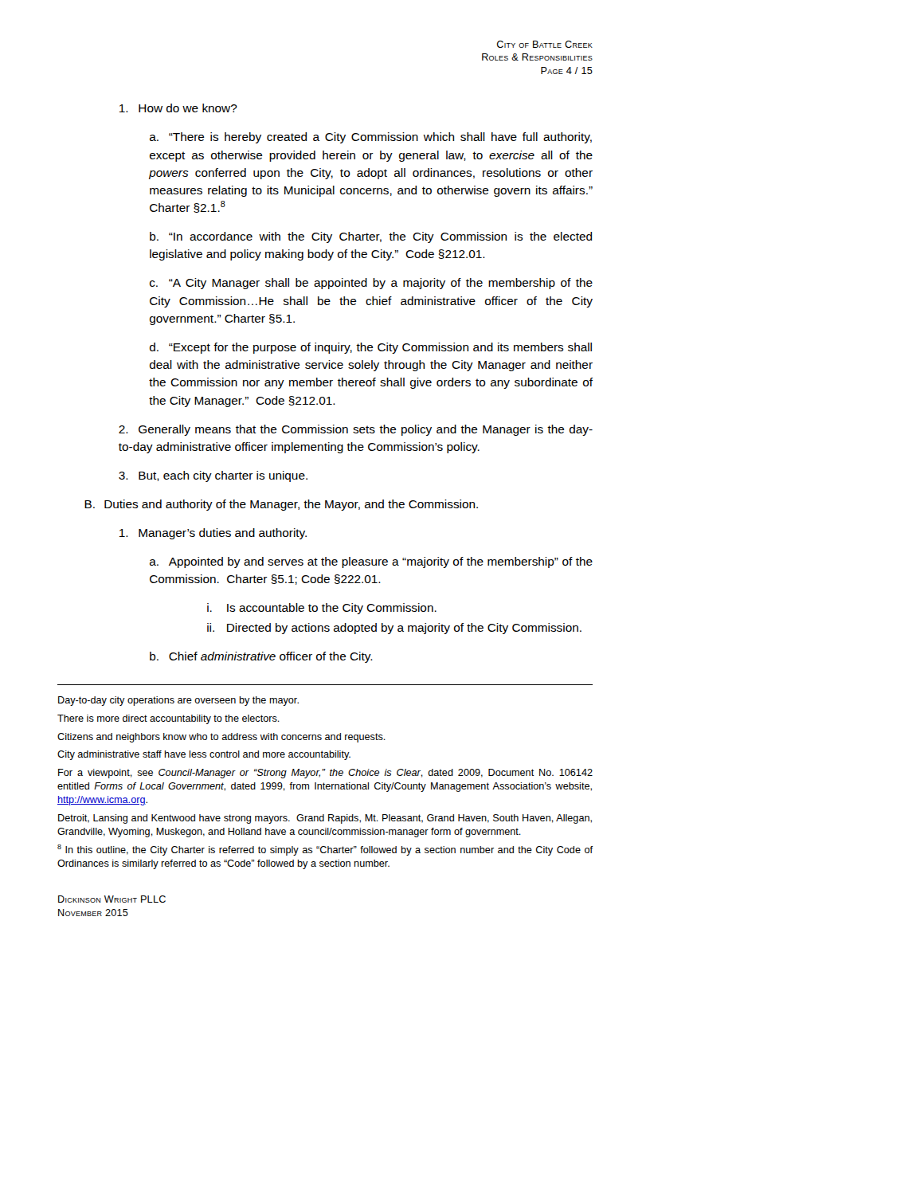City of Battle Creek Roles & Responsibilities Page 4 / 15
1. How do we know?
a.“There is hereby created a City Commission which shall have full authority, except as otherwise provided herein or by general law, to exercise all of the powers conferred upon the City, to adopt all ordinances, resolutions or other measures relating to its Municipal concerns, and to otherwise govern its affairs.” Charter §2.1.8
b.“In accordance with the City Charter, the City Commission is the elected legislative and policy making body of the City.” Code §212.01.
c.“A City Manager shall be appointed by a majority of the membership of the City Commission…He shall be the chief administrative officer of the City government.” Charter §5.1.
d.“Except for the purpose of inquiry, the City Commission and its members shall deal with the administrative service solely through the City Manager and neither the Commission nor any member thereof shall give orders to any subordinate of the City Manager.” Code §212.01.
2. Generally means that the Commission sets the policy and the Manager is the day-to-day administrative officer implementing the Commission’s policy.
3. But, each city charter is unique.
B. Duties and authority of the Manager, the Mayor, and the Commission.
1. Manager’s duties and authority.
a. Appointed by and serves at the pleasure a “majority of the membership” of the Commission. Charter §5.1; Code §222.01.
i. Is accountable to the City Commission.
ii. Directed by actions adopted by a majority of the City Commission.
b. Chief administrative officer of the City.
Day-to-day city operations are overseen by the mayor.
There is more direct accountability to the electors.
Citizens and neighbors know who to address with concerns and requests.
City administrative staff have less control and more accountability.
For a viewpoint, see Council-Manager or “Strong Mayor,” the Choice is Clear, dated 2009, Document No. 106142 entitled Forms of Local Government, dated 1999, from International City/County Management Association’s website, http://www.icma.org.
Detroit, Lansing and Kentwood have strong mayors. Grand Rapids, Mt. Pleasant, Grand Haven, South Haven, Allegan, Grandville, Wyoming, Muskegon, and Holland have a council/commission-manager form of government.
8 In this outline, the City Charter is referred to simply as “Charter” followed by a section number and the City Code of Ordinances is similarly referred to as “Code” followed by a section number.
Dickinson Wright PLLC November 2015